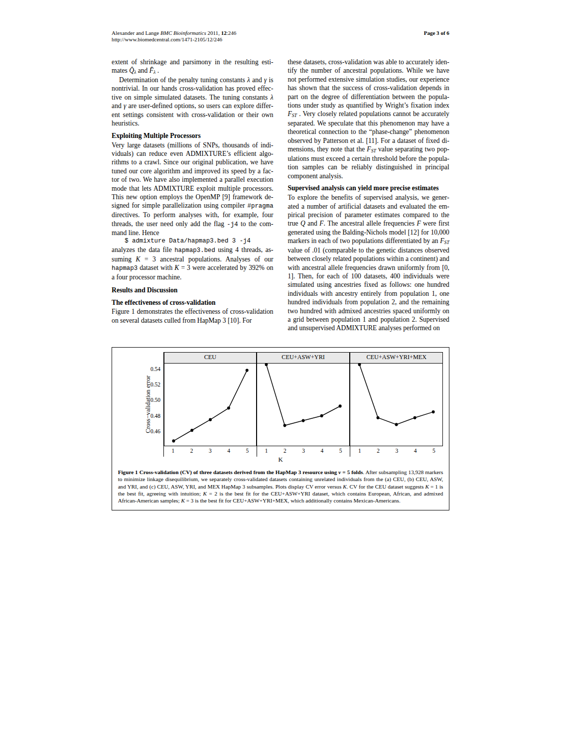Alexander and Lange BMC Bioinformatics 2011, 12:246
http://www.biomedcentral.com/1471-2105/12/246
Page 3 of 6
extent of shrinkage and parsimony in the resulting estimates Q̂λ and F̂λ .
Determination of the penalty tuning constants λ and γ is nontrivial. In our hands cross-validation has proved effective on simple simulated datasets. The tuning constants λ and γ are user-defined options, so users can explore different settings consistent with cross-validation or their own heuristics.
Exploiting Multiple Processors
Very large datasets (millions of SNPs, thousands of individuals) can reduce even ADMIXTURE’s efficient algorithms to a crawl. Since our original publication, we have tuned our core algorithm and improved its speed by a factor of two. We have also implemented a parallel execution mode that lets ADMIXTURE exploit multiple processors. This new option employs the OpenMP [9] framework designed for simple parallelization using compiler #pragma directives. To perform analyses with, for example, four threads, the user need only add the flag -j4 to the command line. Hence
$ admixture Data/hapmap3.bed 3 -j4
analyzes the data file hapmap3.bed using 4 threads, assuming K = 3 ancestral populations. Analyses of our hapmap3 dataset with K = 3 were accelerated by 392% on a four processor machine.
Results and Discussion
The effectiveness of cross-validation
Figure 1 demonstrates the effectiveness of cross-validation on several datasets culled from HapMap 3 [10]. For
these datasets, cross-validation was able to accurately identify the number of ancestral populations. While we have not performed extensive simulation studies, our experience has shown that the success of cross-validation depends in part on the degree of differentiation between the populations under study as quantified by Wright’s fixation index FST . Very closely related populations cannot be accurately separated. We speculate that this phenomenon may have a theoretical connection to the “phase-change” phenomenon observed by Patterson et al. [11]. For a dataset of fixed dimensions, they note that the FST value separating two populations must exceed a certain threshold before the population samples can be reliably distinguished in principal component analysis.
Supervised analysis can yield more precise estimates
To explore the benefits of supervised analysis, we generated a number of artificial datasets and evaluated the empirical precision of parameter estimates compared to the true Q and F. The ancestral allele frequencies F were first generated using the Balding-Nichols model [12] for 10,000 markers in each of two populations differentiated by an FST value of .01 (comparable to the genetic distances observed between closely related populations within a continent) and with ancestral allele frequencies drawn uniformly from [0, 1]. Then, for each of 100 datasets, 400 individuals were simulated using ancestries fixed as follows: one hundred individuals with ancestry entirely from population 1, one hundred individuals from population 2, and the remaining two hundred with admixed ancestries spaced uniformly on a grid between population 1 and population 2. Supervised and unsupervised ADMIXTURE analyses performed on
Cross−validation error
0.54
0.52
0.50
0.48
0.46
CEU
1
2
3
4
5
CEU+ASW+YRI
1
2
3
4
5
CEU+ASW+YRI+MEX
1
2
3
4
5
K
Figure 1 Cross-validation (CV) of three datasets derived from the HapMap 3 resource using v = 5 folds. After subsampling 13,928 markers to minimize linkage disequilibrium, we separately cross-validated datasets containing unrelated individuals from the (a) CEU, (b) CEU, ASW, and YRI, and (c) CEU, ASW, YRI, and MEX HapMap 3 subsamples. Plots display CV error versus K. CV for the CEU dataset suggests K = 1 is the best fit, agreeing with intuition; K = 2 is the best fit for the CEU+ASW+YRI dataset, which contains European, African, and admixed African-American samples; K = 3 is the best fit for CEU+ASW+YRI+MEX, which additionally contains Mexican-Americans.